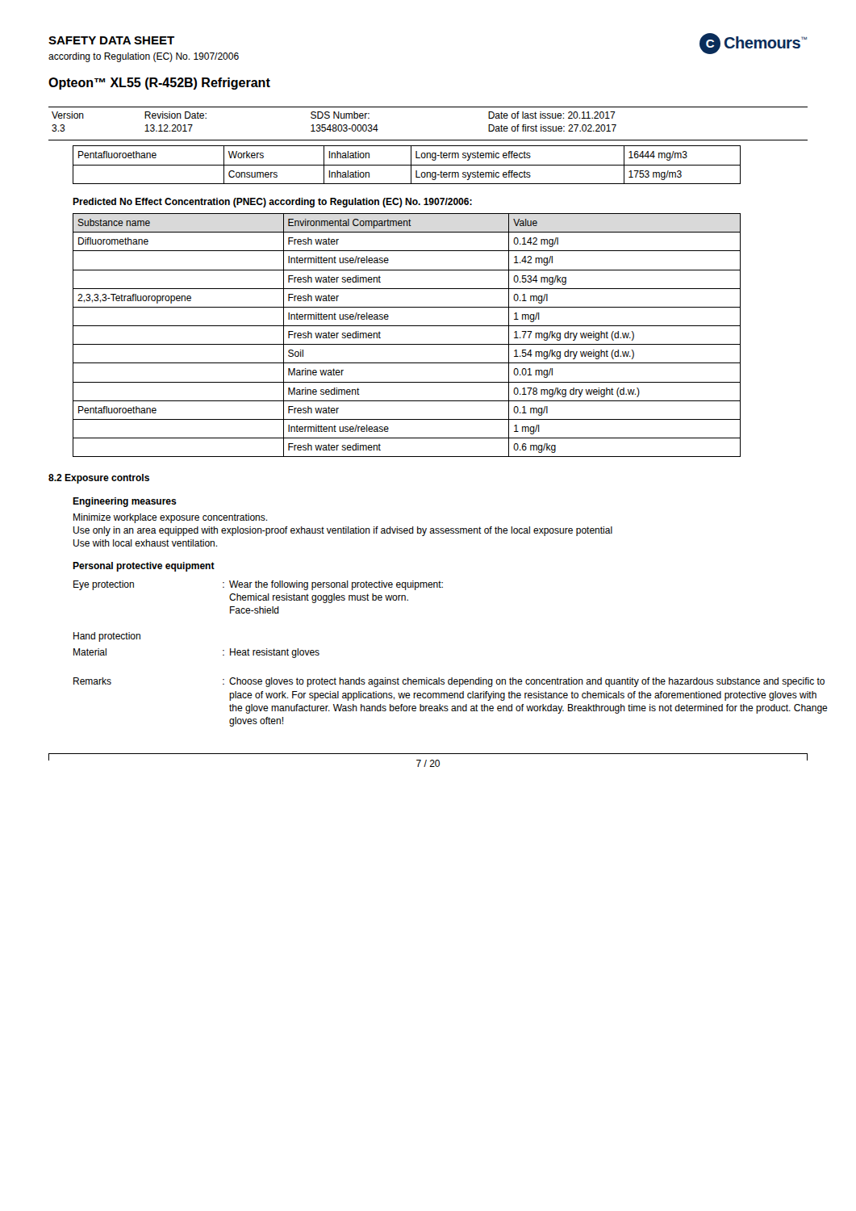SAFETY DATA SHEET
according to Regulation (EC) No. 1907/2006
CChemours™
Opteon™ XL55 (R-452B) Refrigerant
| Version 3.3 | Revision Date: 13.12.2017 | SDS Number: 1354803-00034 | Date of last issue: 20.11.2017 Date of first issue: 27.02.2017 |
| Pentafluoroethane | Workers | Inhalation | Long-term systemic effects | 16444 mg/m3 |
| | Consumers | Inhalation | Long-term systemic effects | 1753 mg/m3 |
Predicted No Effect Concentration (PNEC) according to Regulation (EC) No. 1907/2006:
| Substance name | Environmental Compartment | Value |
| --- | --- | --- |
| Difluoromethane | Fresh water | 0.142 mg/l |
| | Intermittent use/release | 1.42 mg/l |
| | Fresh water sediment | 0.534 mg/kg |
| 2,3,3,3-Tetrafluoropropene | Fresh water | 0.1 mg/l |
| | Intermittent use/release | 1 mg/l |
| | Fresh water sediment | 1.77 mg/kg dry weight (d.w.) |
| | Soil | 1.54 mg/kg dry weight (d.w.) |
| | Marine water | 0.01 mg/l |
| | Marine sediment | 0.178 mg/kg dry weight (d.w.) |
| Pentafluoroethane | Fresh water | 0.1 mg/l |
| | Intermittent use/release | 1 mg/l |
| | Fresh water sediment | 0.6 mg/kg |
8.2 Exposure controls
Engineering measures
Minimize workplace exposure concentrations.
Use only in an area equipped with explosion-proof exhaust ventilation if advised by assessment of the local exposure potential
Use with local exhaust ventilation.
Personal protective equipment
| Eye protection | : | Wear the following personal protective equipment: Chemical resistant goggles must be worn. Face-shield |
| Hand protection | | |
| Material | : | Heat resistant gloves |
| Remarks | : | Choose gloves to protect hands against chemicals depending on the concentration and quantity of the hazardous substance and specific to place of work. For special applications, we recommend clarifying the resistance to chemicals of the aforementioned protective gloves with the glove manufacturer. Wash hands before breaks and at the end of workday. Breakthrough time is not determined for the product. Change gloves often! |
7 / 20